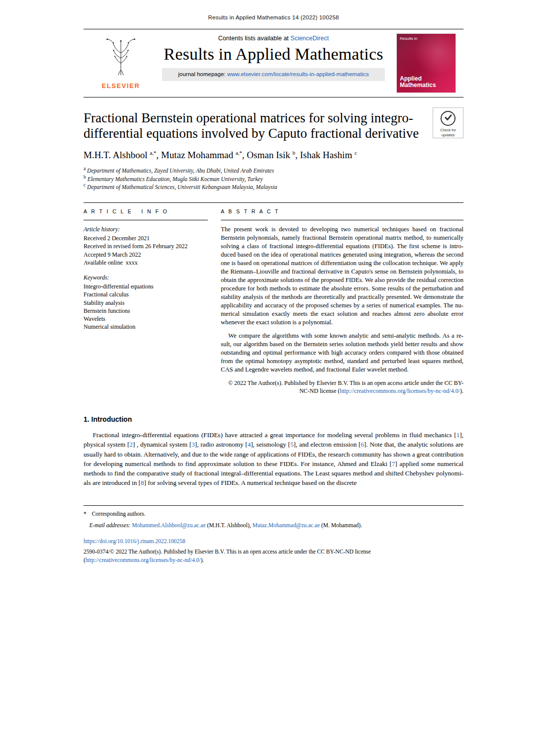Results in Applied Mathematics 14 (2022) 100258
ELSEVIER
Contents lists available at ScienceDirect
Results in Applied Mathematics
journal homepage: www.elsevier.com/locate/results-in-applied-mathematics
Results in
Applied
Mathematics
Check for
updates
Fractional Bernstein operational matrices for solving integro-differential equations involved by Caputo fractional derivative
M.H.T. Alshbool a,*, Mutaz Mohammad a,*, Osman Isik b, Ishak Hashim c
a Department of Mathematics, Zayed University, Abu Dhabi, United Arab Emirates
b Elementary Mathematics Education, Mugla Sitki Kocman University, Turkey
c Department of Mathematical Sciences, Universiti Kebangsaan Malaysia, Malaysia
A R T I C L E I N F O
Article history:
Received 2 December 2021
Received in revised form 26 February 2022
Accepted 9 March 2022
Available online xxxx
Keywords:
Integro-differential equations
Fractional calculus
Stability analysis
Bernstein functions
Wavelets
Numerical simulation
A B S T R A C T
The present work is devoted to developing two numerical techniques based on fractional Bernstein polynomials, namely fractional Bernstein operational matrix method, to numerically solving a class of fractional integro-differential equations (FIDEs). The first scheme is introduced based on the idea of operational matrices generated using integration, whereas the second one is based on operational matrices of differentiation using the collocation technique. We apply the Riemann–Liouville and fractional derivative in Caputo's sense on Bernstein polynomials, to obtain the approximate solutions of the proposed FIDEs. We also provide the residual correction procedure for both methods to estimate the absolute errors. Some results of the perturbation and stability analysis of the methods are theoretically and practically presented. We demonstrate the applicability and accuracy of the proposed schemes by a series of numerical examples. The numerical simulation exactly meets the exact solution and reaches almost zero absolute error whenever the exact solution is a polynomial.
We compare the algorithms with some known analytic and semi-analytic methods. As a result, our algorithm based on the Bernstein series solution methods yield better results and show outstanding and optimal performance with high accuracy orders compared with those obtained from the optimal homotopy asymptotic method, standard and perturbed least squares method, CAS and Legendre wavelets method, and fractional Euler wavelet method.
© 2022 The Author(s). Published by Elsevier B.V. This is an open access article under the CC BY-NC-ND license (http://creativecommons.org/licenses/by-nc-nd/4.0/).
1. Introduction
Fractional integro-differential equations (FIDEs) have attracted a great importance for modeling several problems in fluid mechanics [1], physical system [2] , dynamical system [3], radio astronomy [4], seismology [5], and electron emission [6]. Note that, the analytic solutions are usually hard to obtain. Alternatively, and due to the wide range of applications of FIDEs, the research community has shown a great contribution for developing numerical methods to find approximate solution to these FIDEs. For instance, Ahmed and Elzaki [7] applied some numerical methods to find the comparative study of fractional integral–differential equations. The Least squares method and shifted Chebyshev polynomials are introduced in [8] for solving several types of FIDEs. A numerical technique based on the discrete
* Corresponding authors.
E-mail addresses: Mohammed.Alshbool@zu.ac.ae (M.H.T. Alshbool), Mutaz.Mohammad@zu.ac.ae (M. Mohammad).
https://doi.org/10.1016/j.rinam.2022.100258
2590-0374/© 2022 The Author(s). Published by Elsevier B.V. This is an open access article under the CC BY-NC-ND license (http://creativecommons.org/licenses/by-nc-nd/4.0/).